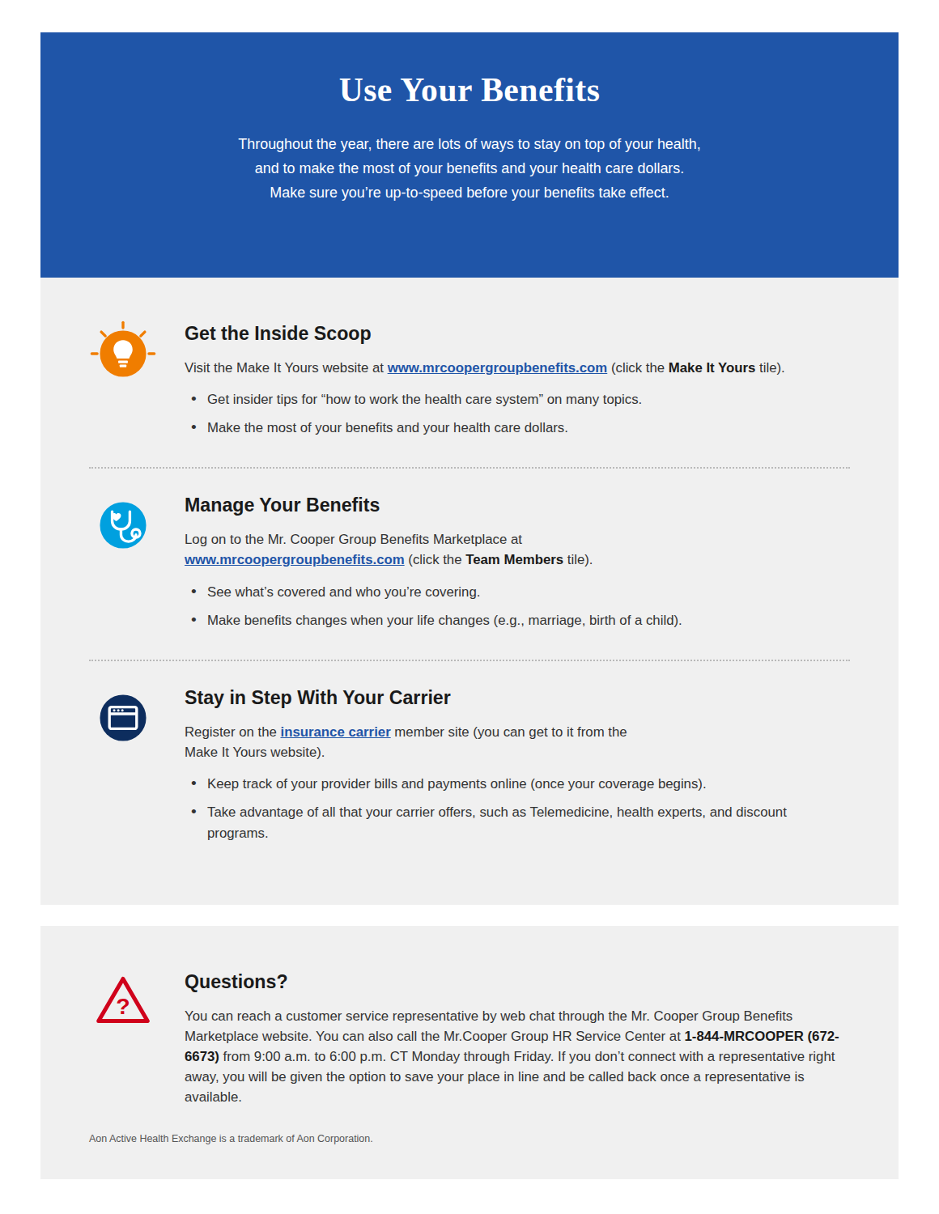Use Your Benefits
Throughout the year, there are lots of ways to stay on top of your health,
and to make the most of your benefits and your health care dollars.
Make sure you’re up-to-speed before your benefits take effect.
Get the Inside Scoop
Visit the Make It Yours website at www.mrcoopergroupbenefits.com (click the Make It Yours tile).
Get insider tips for “how to work the health care system” on many topics.
Make the most of your benefits and your health care dollars.
Manage Your Benefits
Log on to the Mr. Cooper Group Benefits Marketplace at
www.mrcoopergroupbenefits.com (click the Team Members tile).
See what’s covered and who you’re covering.
Make benefits changes when your life changes (e.g., marriage, birth of a child).
Stay in Step With Your Carrier
Register on the insurance carrier member site (you can get to it from the
Make It Yours website).
Keep track of your provider bills and payments online (once your coverage begins).
Take advantage of all that your carrier offers, such as Telemedicine, health experts, and discount programs.
?
Questions?
You can reach a customer service representative by web chat through the Mr. Cooper Group Benefits Marketplace website. You can also call the Mr.Cooper Group HR Service Center at 1-844-MRCOOPER (672-6673) from 9:00 a.m. to 6:00 p.m. CT Monday through Friday. If you don’t connect with a representative right away, you will be given the option to save your place in line and be called back once a representative is available.
Aon Active Health Exchange is a trademark of Aon Corporation.